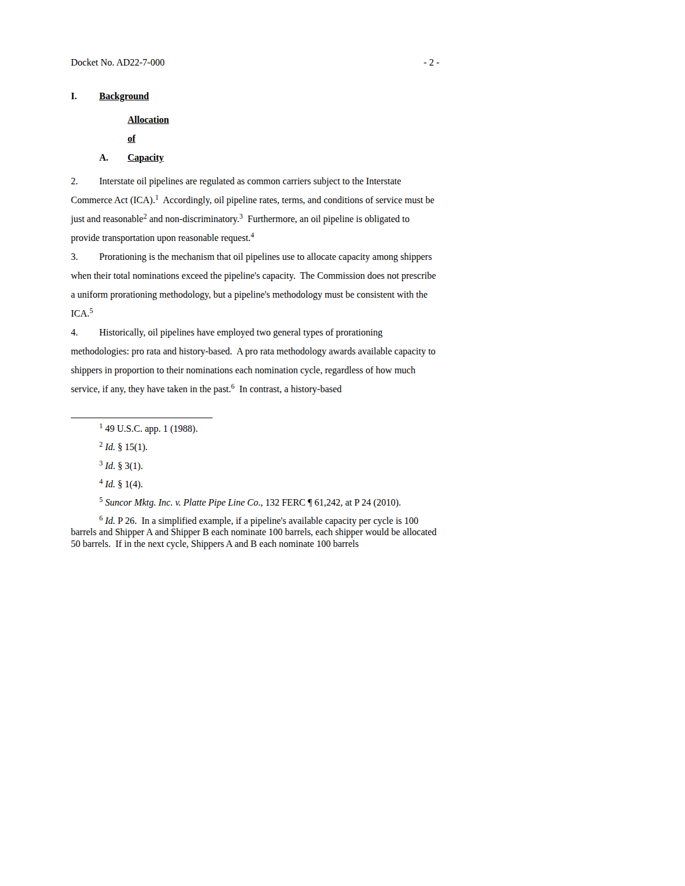Docket No. AD22-7-000 - 2 -
I. Background
A. Allocation of Capacity
2. Interstate oil pipelines are regulated as common carriers subject to the Interstate Commerce Act (ICA).1 Accordingly, oil pipeline rates, terms, and conditions of service must be just and reasonable2 and non-discriminatory.3 Furthermore, an oil pipeline is obligated to provide transportation upon reasonable request.4
3. Prorationing is the mechanism that oil pipelines use to allocate capacity among shippers when their total nominations exceed the pipeline's capacity. The Commission does not prescribe a uniform prorationing methodology, but a pipeline's methodology must be consistent with the ICA.5
4. Historically, oil pipelines have employed two general types of prorationing methodologies: pro rata and history-based. A pro rata methodology awards available capacity to shippers in proportion to their nominations each nomination cycle, regardless of how much service, if any, they have taken in the past.6 In contrast, a history-based
1 49 U.S.C. app. 1 (1988).
2 Id. § 15(1).
3 Id. § 3(1).
4 Id. § 1(4).
5 Suncor Mktg. Inc. v. Platte Pipe Line Co., 132 FERC ¶ 61,242, at P 24 (2010).
6 Id. P 26. In a simplified example, if a pipeline's available capacity per cycle is 100 barrels and Shipper A and Shipper B each nominate 100 barrels, each shipper would be allocated 50 barrels. If in the next cycle, Shippers A and B each nominate 100 barrels